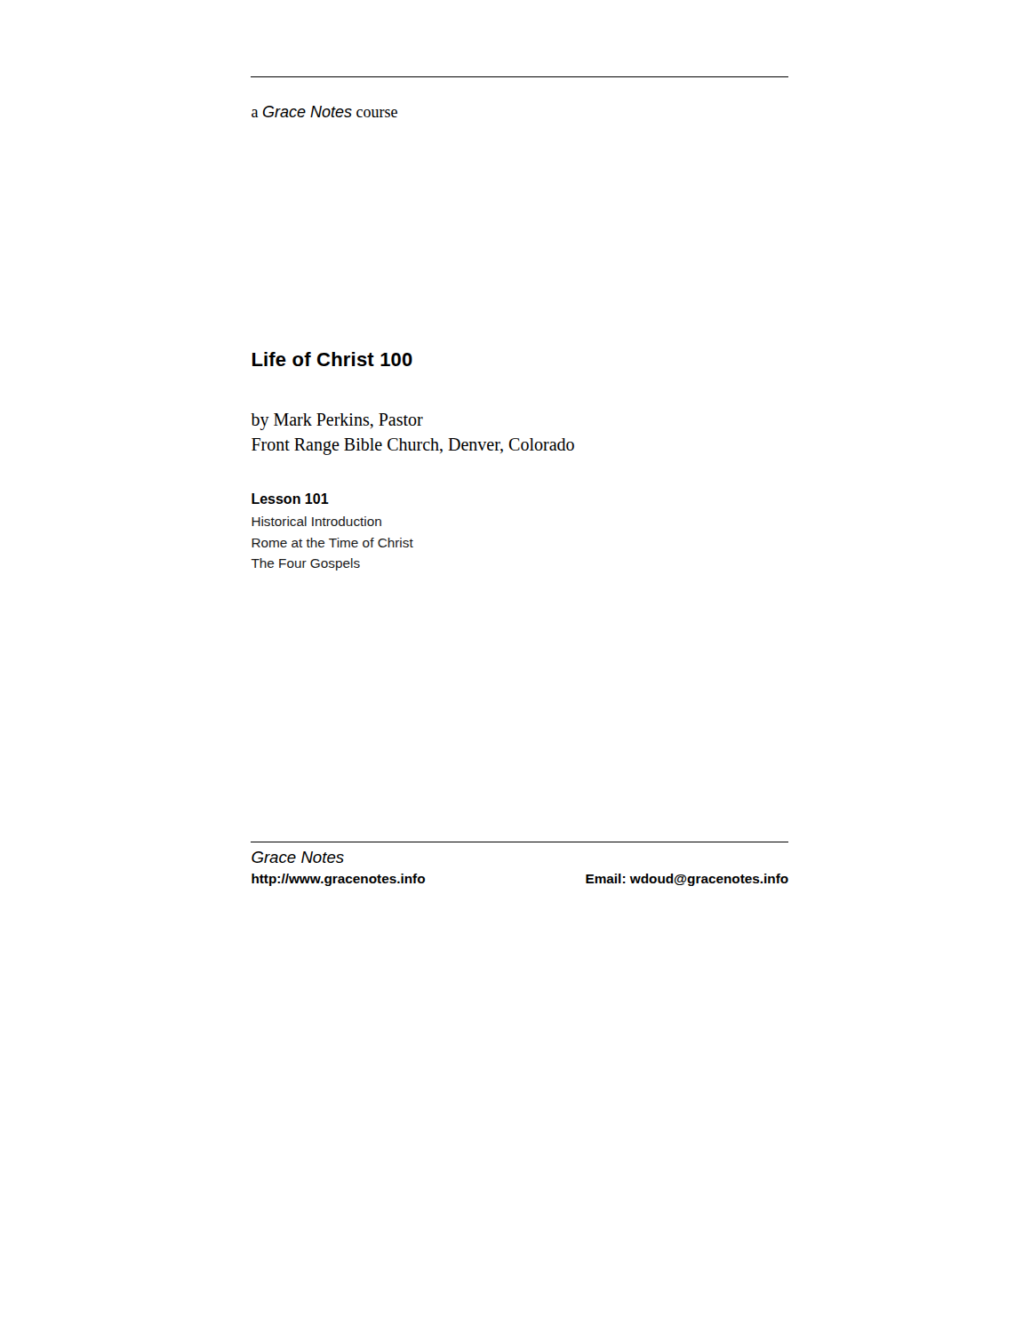a Grace Notes course
Life of Christ 100
by Mark Perkins, Pastor
Front Range Bible Church, Denver, Colorado
Lesson 101
Historical Introduction
Rome at the Time of Christ
The Four Gospels
Grace Notes
http://www.gracenotes.info Email: wdoud@gracenotes.info